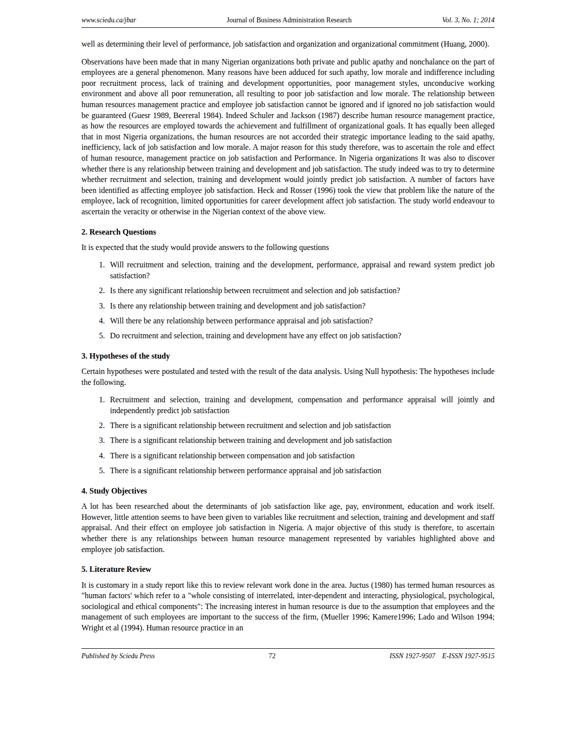www.sciedu.ca/jbar Journal of Business Administration Research Vol. 3, No. 1; 2014
well as determining their level of performance, job satisfaction and organization and organizational commitment (Huang, 2000).
Observations have been made that in many Nigerian organizations both private and public apathy and nonchalance on the part of employees are a general phenomenon. Many reasons have been adduced for such apathy, low morale and indifference including poor recruitment process, lack of training and development opportunities, poor management styles, unconducive working environment and above all poor remuneration, all resulting to poor job satisfaction and low morale. The relationship between human resources management practice and employee job satisfaction cannot be ignored and if ignored no job satisfaction would be guaranteed (Guesr 1989, Beereral 1984). Indeed Schuler and Jackson (1987) describe human resource management practice, as how the resources are employed towards the achievement and fulfillment of organizational goals. It has equally been alleged that in most Nigeria organizations, the human resources are not accorded their strategic importance leading to the said apathy, inefficiency, lack of job satisfaction and low morale. A major reason for this study therefore, was to ascertain the role and effect of human resource, management practice on job satisfaction and Performance. In Nigeria organizations It was also to discover whether there is any relationship between training and development and job satisfaction. The study indeed was to try to determine whether recruitment and selection, training and development would jointly predict job satisfaction. A number of factors have been identified as affecting employee job satisfaction. Heck and Rosser (1996) took the view that problem like the nature of the employee, lack of recognition, limited opportunities for career development affect job satisfaction. The study world endeavour to ascertain the veracity or otherwise in the Nigerian context of the above view.
2. Research Questions
It is expected that the study would provide answers to the following questions
Will recruitment and selection, training and the development, performance, appraisal and reward system predict job satisfaction?
Is there any significant relationship between recruitment and selection and job satisfaction?
Is there any relationship between training and development and job satisfaction?
Will there be any relationship between performance appraisal and job satisfaction?
Do recruitment and selection, training and development have any effect on job satisfaction?
3. Hypotheses of the study
Certain hypotheses were postulated and tested with the result of the data analysis. Using Null hypothesis: The hypotheses include the following.
Recruitment and selection, training and development, compensation and performance appraisal will jointly and independently predict job satisfaction
There is a significant relationship between recruitment and selection and job satisfaction
There is a significant relationship between training and development and job satisfaction
There is a significant relationship between compensation and job satisfaction
There is a significant relationship between performance appraisal and job satisfaction
4. Study Objectives
A lot has been researched about the determinants of job satisfaction like age, pay, environment, education and work itself. However, little attention seems to have been given to variables like recruitment and selection, training and development and staff appraisal. And their effect on employee job satisfaction in Nigeria. A major objective of this study is therefore, to ascertain whether there is any relationships between human resource management represented by variables highlighted above and employee job satisfaction.
5. Literature Review
It is customary in a study report like this to review relevant work done in the area. Juctus (1980) has termed human resources as "human factors' which refer to a "whole consisting of interrelated, inter-dependent and interacting, physiological, psychological, sociological and ethical components": The increasing interest in human resource is due to the assumption that employees and the management of such employees are important to the success of the firm, (Mueller 1996; Kamere1996; Lado and Wilson 1994; Wright et al (1994). Human resource practice in an
Published by Sciedu Press 72 ISSN 1927-9507 E-ISSN 1927-9515